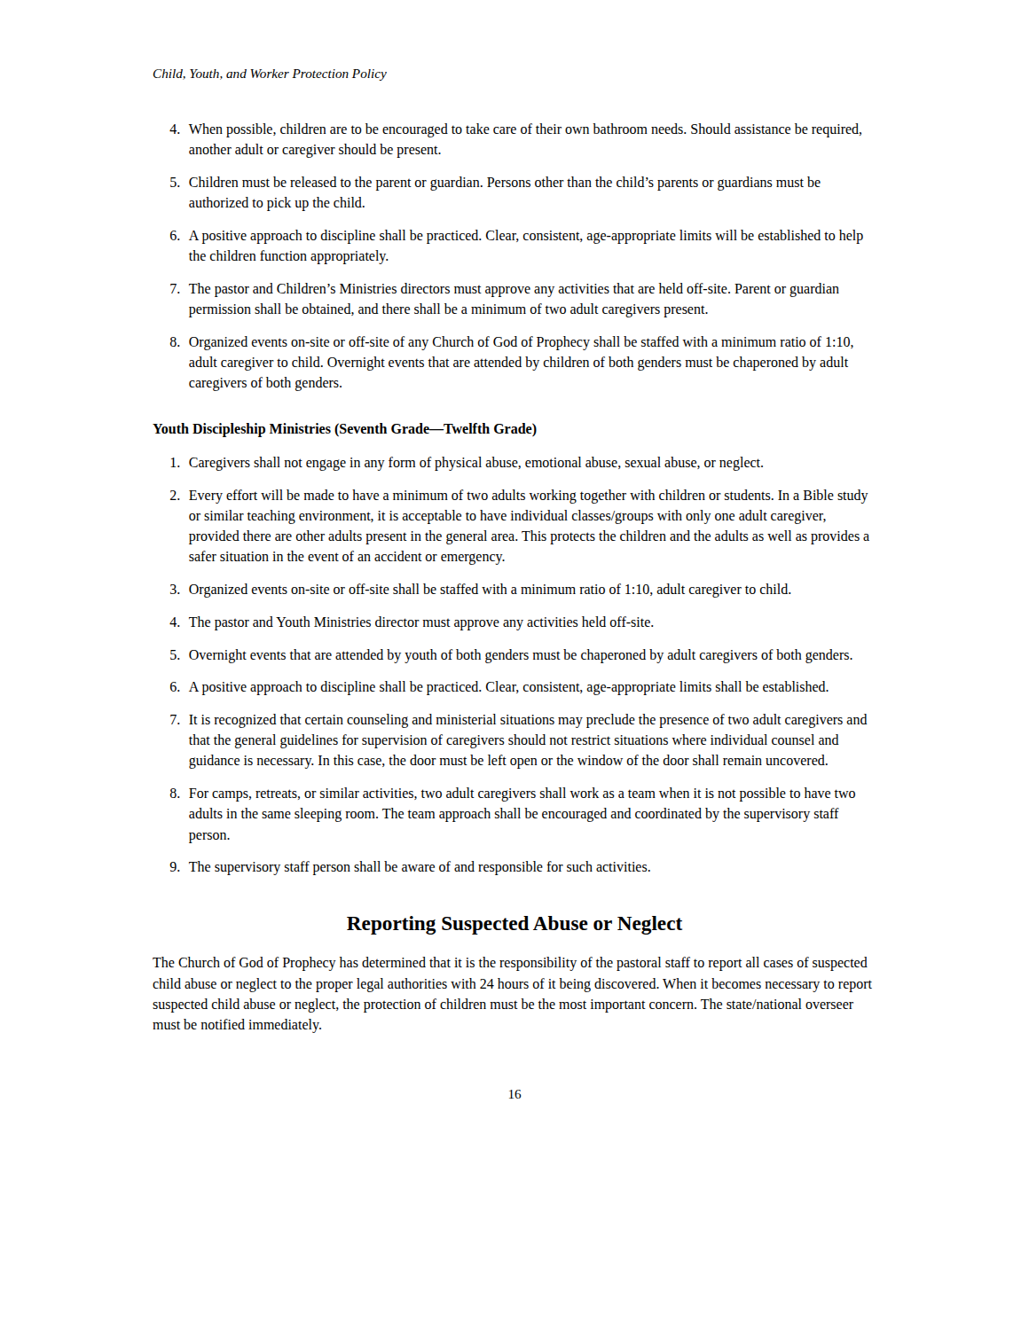Child, Youth, and Worker Protection Policy
When possible, children are to be encouraged to take care of their own bathroom needs. Should assistance be required, another adult or caregiver should be present.
Children must be released to the parent or guardian. Persons other than the child’s parents or guardians must be authorized to pick up the child.
A positive approach to discipline shall be practiced. Clear, consistent, age-appropriate limits will be established to help the children function appropriately.
The pastor and Children’s Ministries directors must approve any activities that are held off-site. Parent or guardian permission shall be obtained, and there shall be a minimum of two adult caregivers present.
Organized events on-site or off-site of any Church of God of Prophecy shall be staffed with a minimum ratio of 1:10, adult caregiver to child. Overnight events that are attended by children of both genders must be chaperoned by adult caregivers of both genders.
Youth Discipleship Ministries (Seventh Grade—Twelfth Grade)
Caregivers shall not engage in any form of physical abuse, emotional abuse, sexual abuse, or neglect.
Every effort will be made to have a minimum of two adults working together with children or students. In a Bible study or similar teaching environment, it is acceptable to have individual classes/groups with only one adult caregiver, provided there are other adults present in the general area. This protects the children and the adults as well as provides a safer situation in the event of an accident or emergency.
Organized events on-site or off-site shall be staffed with a minimum ratio of 1:10, adult caregiver to child.
The pastor and Youth Ministries director must approve any activities held off-site.
Overnight events that are attended by youth of both genders must be chaperoned by adult caregivers of both genders.
A positive approach to discipline shall be practiced. Clear, consistent, age-appropriate limits shall be established.
It is recognized that certain counseling and ministerial situations may preclude the presence of two adult caregivers and that the general guidelines for supervision of caregivers should not restrict situations where individual counsel and guidance is necessary. In this case, the door must be left open or the window of the door shall remain uncovered.
For camps, retreats, or similar activities, two adult caregivers shall work as a team when it is not possible to have two adults in the same sleeping room. The team approach shall be encouraged and coordinated by the supervisory staff person.
The supervisory staff person shall be aware of and responsible for such activities.
Reporting Suspected Abuse or Neglect
The Church of God of Prophecy has determined that it is the responsibility of the pastoral staff to report all cases of suspected child abuse or neglect to the proper legal authorities with 24 hours of it being discovered. When it becomes necessary to report suspected child abuse or neglect, the protection of children must be the most important concern. The state/national overseer must be notified immediately.
16